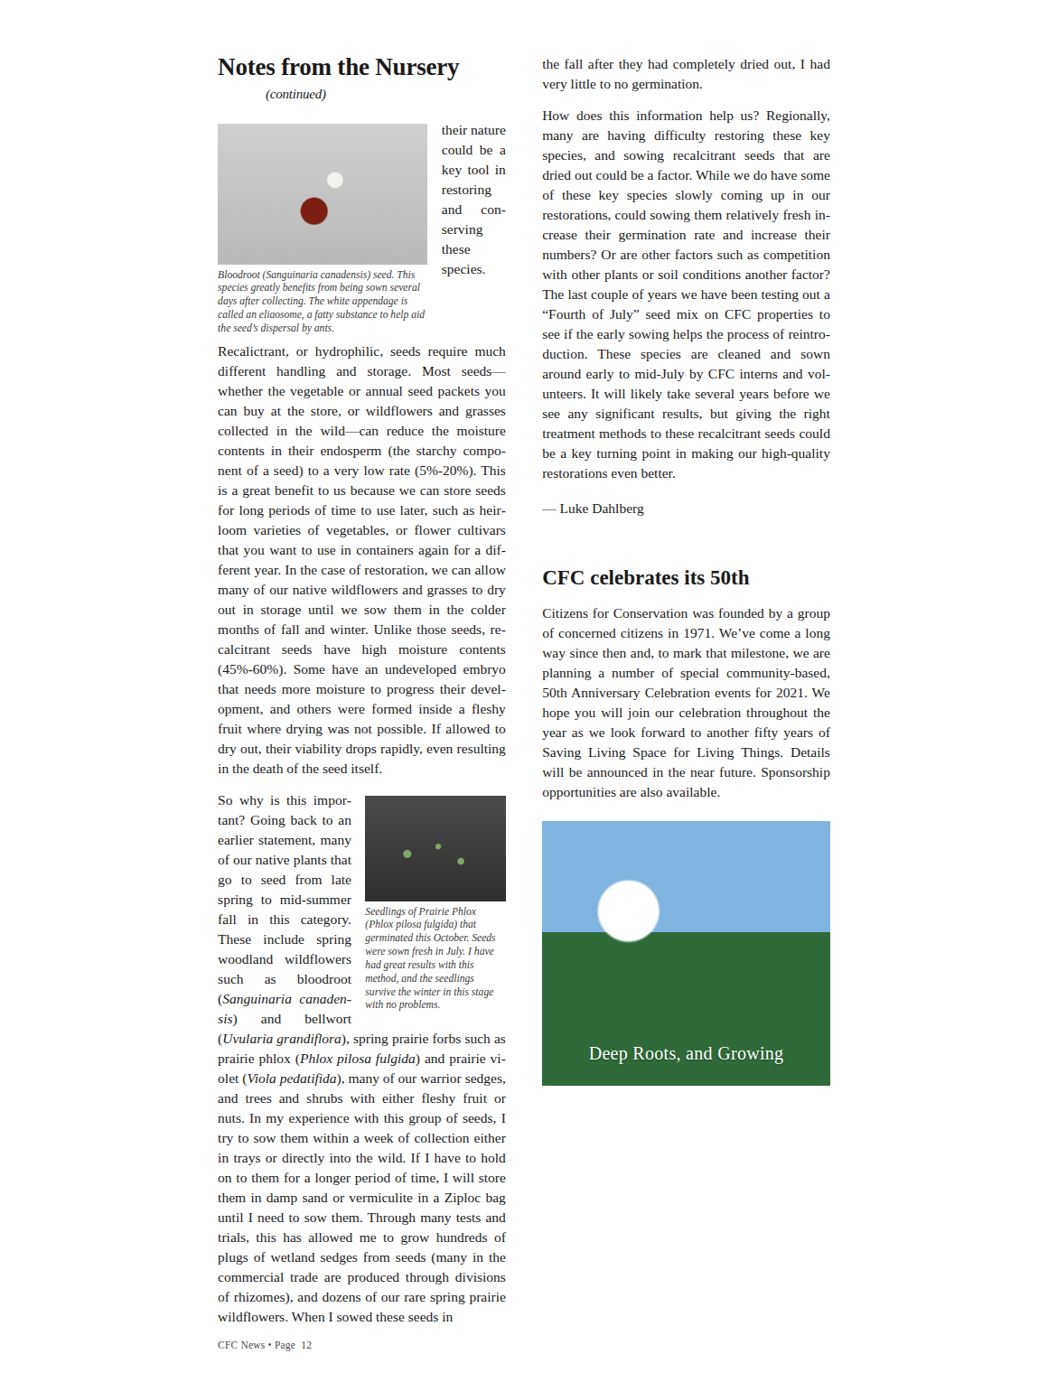Notes from the Nursery (continued)
Bloodroot (Sanguinaria canadensis) seed. This species greatly benefits from being sown several days after collecting. The white appendage is called an eliaosome, a fatty substance to help aid the seed’s dispersal by ants.
their nature could be a key tool in restoring and conserving these species. Recalictrant, or hydrophilic, seeds require much different handling and storage. Most seeds—whether the vegetable or annual seed packets you can buy at the store, or wildflowers and grasses collected in the wild—can reduce the moisture contents in their endosperm (the starchy component of a seed) to a very low rate (5%-20%). This is a great benefit to us because we can store seeds for long periods of time to use later, such as heirloom varieties of vegetables, or flower cultivars that you want to use in containers again for a different year. In the case of restoration, we can allow many of our native wildflowers and grasses to dry out in storage until we sow them in the colder months of fall and winter. Unlike those seeds, recalcitrant seeds have high moisture contents (45%-60%). Some have an undeveloped embryo that needs more moisture to progress their development, and others were formed inside a fleshy fruit where drying was not possible. If allowed to dry out, their viability drops rapidly, even resulting in the death of the seed itself.
Seedlings of Prairie Phlox (Phlox pilosa fulgida) that germinated this October. Seeds were sown fresh in July. I have had great results with this method, and the seedlings survive the winter in this stage with no problems.
So why is this important? Going back to an earlier statement, many of our native plants that go to seed from late spring to mid-summer fall in this category. These include spring woodland wildflowers such as bloodroot (Sanguinaria canadensis) and bellwort (Uvularia grandiflora), spring prairie forbs such as prairie phlox (Phlox pilosa fulgida) and prairie violet (Viola pedatifida), many of our warrior sedges, and trees and shrubs with either fleshy fruit or nuts. In my experience with this group of seeds, I try to sow them within a week of collection either in trays or directly into the wild. If I have to hold on to them for a longer period of time, I will store them in damp sand or vermiculite in a Ziploc bag until I need to sow them. Through many tests and trials, this has allowed me to grow hundreds of plugs of wetland sedges from seeds (many in the commercial trade are produced through divisions of rhizomes), and dozens of our rare spring prairie wildflowers. When I sowed these seeds in
the fall after they had completely dried out, I had very little to no germination.
How does this information help us? Regionally, many are having difficulty restoring these key species, and sowing recalcitrant seeds that are dried out could be a factor. While we do have some of these key species slowly coming up in our restorations, could sowing them relatively fresh increase their germination rate and increase their numbers? Or are other factors such as competition with other plants or soil conditions another factor? The last couple of years we have been testing out a “Fourth of July” seed mix on CFC properties to see if the early sowing helps the process of reintroduction. These species are cleaned and sown around early to mid-July by CFC interns and volunteers. It will likely take several years before we see any significant results, but giving the right treatment methods to these recalcitrant seeds could be a key turning point in making our high-quality restorations even better.
— Luke Dahlberg
CFC celebrates its 50th
Citizens for Conservation was founded by a group of concerned citizens in 1971. We’ve come a long way since then and, to mark that milestone, we are planning a number of special community-based, 50th Anniversary Celebration events for 2021. We hope you will join our celebration throughout the year as we look forward to another fifty years of Saving Living Space for Living Things. Details will be announced in the near future. Sponsorship opportunities are also available.
CFC News • Page 12